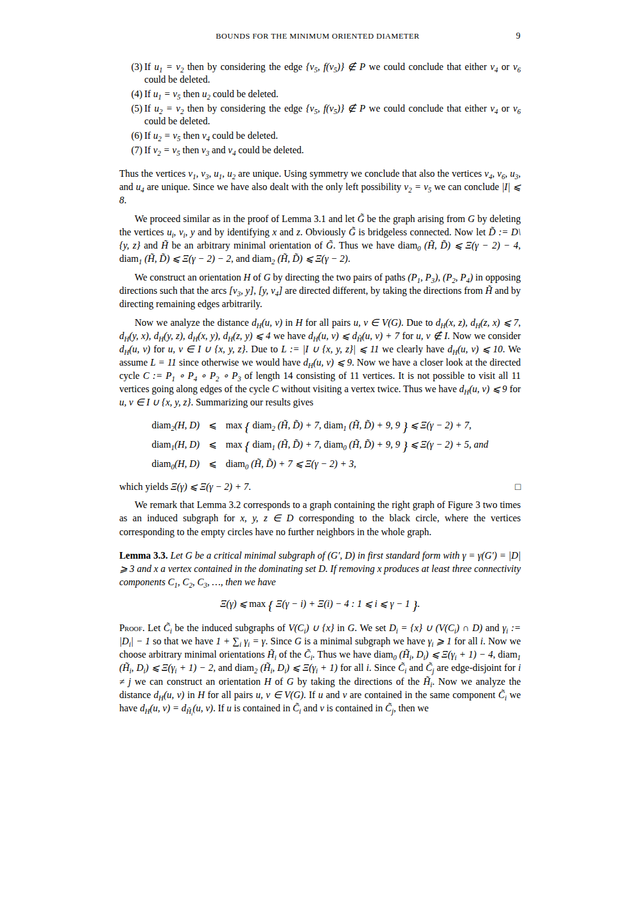BOUNDS FOR THE MINIMUM ORIENTED DIAMETER
9
(3) If u1 = v2 then by considering the edge {v5, f(v5)} ∉ P we could conclude that either v4 or v6 could be deleted.
(4) If u1 = v5 then u2 could be deleted.
(5) If u2 = v2 then by considering the edge {v5, f(v5)} ∉ P we could conclude that either v4 or v6 could be deleted.
(6) If u2 = v5 then v4 could be deleted.
(7) If v2 = v5 then v3 and v4 could be deleted.
Thus the vertices v1, v3, u1, u2 are unique. Using symmetry we conclude that also the vertices v4, v6, u3, and u4 are unique. Since we have also dealt with the only left possibility v2 = v5 we can conclude |I| ⩽ 8.
We proceed similar as in the proof of Lemma 3.1 and let G̃ be the graph arising from G by deleting the vertices ui, vi, y and by identifying x and z. Obviously G̃ is bridgeless connected. Now let D̃ := D\{y, z} and H̃ be an arbitrary minimal orientation of G̃. Thus we have diam0 (H̃, D̃) ⩽ Ξ(γ − 2) − 4, diam1 (H̃, D̃) ⩽ Ξ(γ − 2) − 2, and diam2 (H̃, D̃) ⩽ Ξ(γ − 2).
We construct an orientation H of G by directing the two pairs of paths (P1, P3), (P2, P4) in opposing directions such that the arcs [v3, y], [y, v4] are directed different, by taking the directions from H̃ and by directing remaining edges arbitrarily.
Now we analyze the distance dH(u, v) in H for all pairs u, v ∈ V(G). Due to dH(x, z), dH(z, x) ⩽ 7, dH(y, x), dH(y, z), dH(x, y), dH(z, y) ⩽ 4 we have dH(u, v) ⩽ dH̃(u, v) + 7 for u, v ∉ I. Now we consider dH(u, v) for u, v ∈ I ∪ {x, y, z}. Due to L := |I ∪ {x, y, z}| ⩽ 11 we clearly have dH(u, v) ⩽ 10. We assume L = 11 since otherwise we would have dH(u, v) ⩽ 9. Now we have a closer look at the directed cycle C := P1 ∘ P4 ∘ P2 ∘ P3 of length 14 consisting of 11 vertices. It is not possible to visit all 11 vertices going along edges of the cycle C without visiting a vertex twice. Thus we have dH(u, v) ⩽ 9 for u, v ∈ I ∪ {x, y, z}. Summarizing our results gives
diam2(H, D)
⩽
max { diam2 (H̃, D̃) + 7, diam1 (H̃, D̃) + 9, 9 } ⩽ Ξ(γ − 2) + 7,
diam1(H, D)
⩽
max { diam1 (H̃, D̃) + 7, diam0 (H̃, D̃) + 9, 9 } ⩽ Ξ(γ − 2) + 5, and
diam0(H, D)
⩽
diam0 (H̃, D̃) + 7 ⩽ Ξ(γ − 2) + 3,
which yields Ξ(γ) ⩽ Ξ(γ − 2) + 7. □
We remark that Lemma 3.2 corresponds to a graph containing the right graph of Figure 3 two times as an induced subgraph for x, y, z ∈ D corresponding to the black circle, where the vertices corresponding to the empty circles have no further neighbors in the whole graph.
Lemma 3.3. Let G be a critical minimal subgraph of (G′, D) in first standard form with γ = γ(G′) = |D| ⩾ 3 and x a vertex contained in the dominating set D. If removing x produces at least three connectivity components C1, C2, C3, …, then we have
Ξ(γ) ⩽ max { Ξ(γ − i) + Ξ(i) − 4 : 1 ⩽ i ⩽ γ − 1 }.
Proof. Let C̃i be the induced subgraphs of V(Ci) ∪ {x} in G. We set Di = {x} ∪ (V(Ci) ∩ D) and γi := |Di| − 1 so that we have 1 + ∑i γi = γ. Since G is a minimal subgraph we have γi ⩾ 1 for all i. Now we choose arbitrary minimal orientations H̃i of the C̃i. Thus we have diam0 (H̃i, Di) ⩽ Ξ(γi + 1) − 4, diam1 (H̃i, Di) ⩽ Ξ(γi + 1) − 2, and diam2 (H̃i, Di) ⩽ Ξ(γi + 1) for all i. Since C̃i and C̃j are edge-disjoint for i ≠ j we can construct an orientation H of G by taking the directions of the H̃i. Now we analyze the distance dH(u, v) in H for all pairs u, v ∈ V(G). If u and v are contained in the same component C̃i we have dH(u, v) = dH̃i(u, v). If u is contained in C̃i and v is contained in C̃j, then we